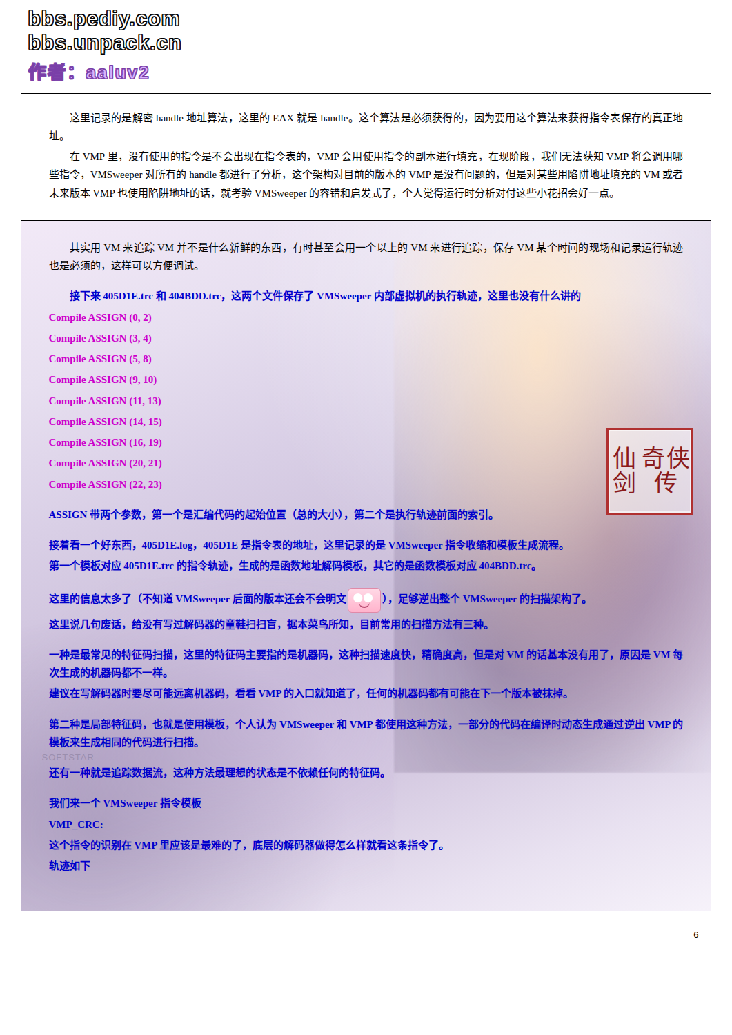bbs.pediy.com
bbs.unpack.cn
作者：aaluv2
这里记录的是解密 handle 地址算法，这里的 EAX 就是 handle。这个算法是必须获得的，因为要用这个算法来获得指令表保存的真正地址。
在 VMP 里，没有使用的指令是不会出现在指令表的，VMP 会用使用指令的副本进行填充，在现阶段，我们无法获知 VMP 将会调用哪些指令，VMSweeper 对所有的 handle 都进行了分析，这个架构对目前的版本的 VMP 是没有问题的，但是对某些用陷阱地址填充的 VM 或者未来版本 VMP 也使用陷阱地址的话，就考验 VMSweeper 的容错和启发式了，个人觉得运行时分析对付这些小花招会好一点。
仙剑 奇侠传
SOFTSTAR
其实用 VM 来追踪 VM 并不是什么新鲜的东西，有时甚至会用一个以上的 VM 来进行追踪，保存 VM 某个时间的现场和记录运行轨迹也是必须的，这样可以方便调试。
接下来 405D1E.trc 和 404BDD.trc，这两个文件保存了 VMSweeper 内部虚拟机的执行轨迹，这里也没有什么讲的
Compile ASSIGN (0, 2)
Compile ASSIGN (3, 4)
Compile ASSIGN (5, 8)
Compile ASSIGN (9, 10)
Compile ASSIGN (11, 13)
Compile ASSIGN (14, 15)
Compile ASSIGN (16, 19)
Compile ASSIGN (20, 21)
Compile ASSIGN (22, 23)
ASSIGN 带两个参数，第一个是汇编代码的起始位置（总的大小），第二个是执行轨迹前面的索引。
接着看一个好东西，405D1E.log，405D1E 是指令表的地址，这里记录的是 VMSweeper 指令收缩和模板生成流程。
第一个模板对应 405D1E.trc 的指令轨迹，生成的是函数地址解码模板，其它的是函数模板对应 404BDD.trc。
这里的信息太多了（不知道 VMSweeper 后面的版本还会不会明文 ），足够逆出整个 VMSweeper 的扫描架构了。
这里说几句废话，给没有写过解码器的童鞋扫扫盲，据本菜鸟所知，目前常用的扫描方法有三种。
一种是最常见的特征码扫描，这里的特征码主要指的是机器码，这种扫描速度快，精确度高，但是对 VM 的话基本没有用了，原因是 VM 每次生成的机器码都不一样。
建议在写解码器时要尽可能远离机器码，看看 VMP 的入口就知道了，任何的机器码都有可能在下一个版本被抹掉。
第二种是局部特征码，也就是使用模板，个人认为 VMSweeper 和 VMP 都使用这种方法，一部分的代码在编译时动态生成通过逆出 VMP 的模板来生成相同的代码进行扫描。
还有一种就是追踪数据流，这种方法最理想的状态是不依赖任何的特征码。
我们来一个 VMSweeper 指令模板
VMP_CRC:
这个指令的识别在 VMP 里应该是最难的了，底层的解码器做得怎么样就看这条指令了。
轨迹如下
6